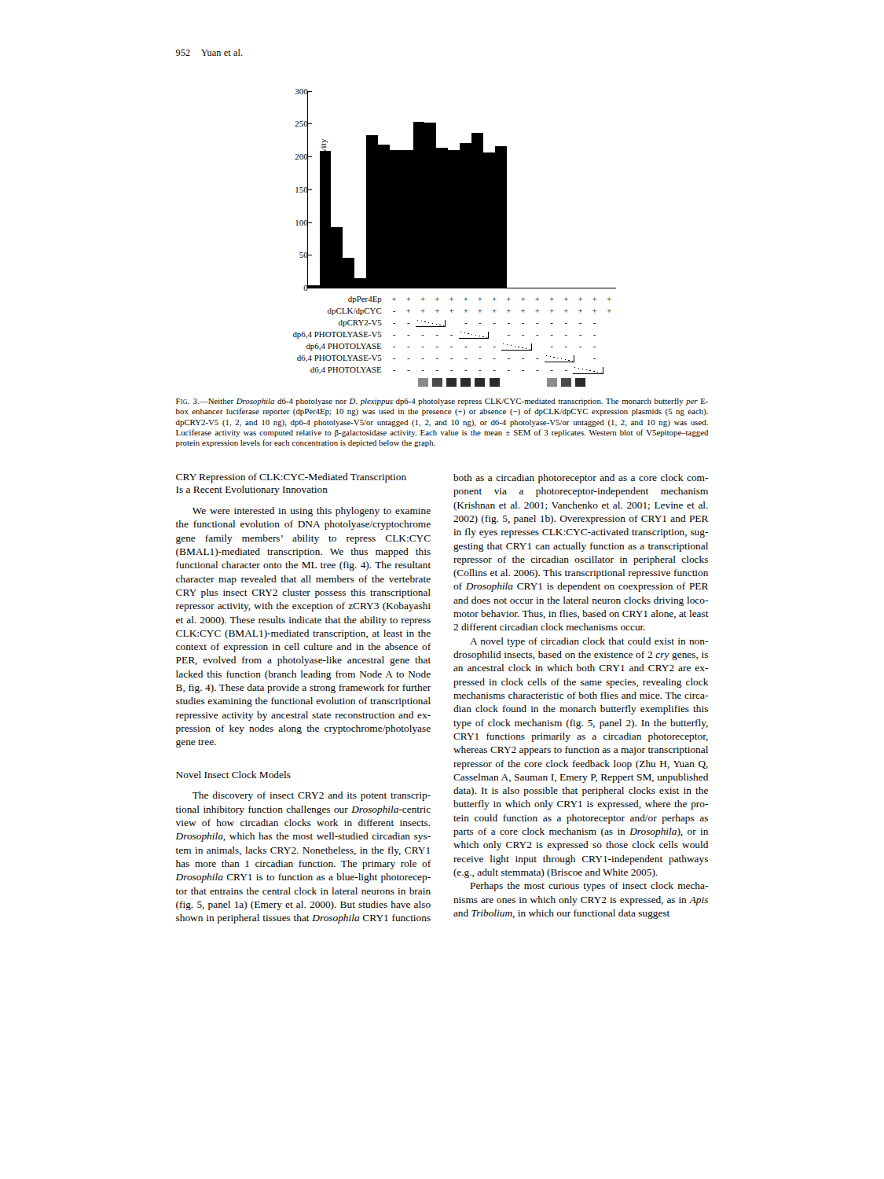952 Yuan et al.
Relative Luciferase Activity
300
250
200
150
100
50
0
| dpPer4Ep | + | + | + | + | + | + | + | + | + | + | + | + | + | + | + | + |
| dpCLK/dpCYC | - | + | + | + | + | + | + | + | + | + | + | + | + | + | + | + |
| dpCRY2-V5 | - | - | | - | - | - | - | - | - | - | - | - | - |
| dp6,4 PHOTOLYASE-V5 | - | - | - | - | - | | - | - | - | - | - | - | - |
| dp6,4 PHOTOLYASE | - | - | - | - | - | - | - | - | | - | - | - | - |
| d6,4 PHOTOLYASE-V5 | - | - | - | - | - | - | - | - | - | - | - | | - |
| d6,4 PHOTOLYASE | - | - | - | - | - | - | - | - | - | - | - | - | - | |
Fig. 3.—Neither Drosophila d6-4 photolyase nor D. plexippus dp6-4 photolyase repress CLK/CYC-mediated transcription. The monarch butterfly per E-box enhancer luciferase reporter (dpPer4Ep; 10 ng) was used in the presence (+) or absence (−) of dpCLK/dpCYC expression plasmids (5 ng each). dpCRY2-V5 (1, 2, and 10 ng), dp6-4 photolyase-V5/or untagged (1, 2, and 10 ng), or d6-4 photolyase-V5/or untagged (1, 2, and 10 ng) was used. Luciferase activity was computed relative to β-galactosidase activity. Each value is the mean ± SEM of 3 replicates. Western blot of V5epitope–tagged protein expression levels for each concentration is depicted below the graph.
CRY Repression of CLK:CYC-Mediated Transcription
Is a Recent Evolutionary Innovation
We were interested in using this phylogeny to examine the functional evolution of DNA photolyase/cryptochrome gene family members’ ability to repress CLK:CYC (BMAL1)-mediated transcription. We thus mapped this functional character onto the ML tree (fig. 4). The resultant character map revealed that all members of the vertebrate CRY plus insect CRY2 cluster possess this transcriptional repressor activity, with the exception of zCRY3 (Kobayashi et al. 2000). These results indicate that the ability to repress CLK:CYC (BMAL1)-mediated transcription, at least in the context of expression in cell culture and in the absence of PER, evolved from a photolyase-like ancestral gene that lacked this function (branch leading from Node A to Node B, fig. 4). These data provide a strong framework for further studies examining the functional evolution of transcriptional repressive activity by ancestral state reconstruction and expression of key nodes along the cryptochrome/photolyase gene tree.
Novel Insect Clock Models
The discovery of insect CRY2 and its potent transcriptional inhibitory function challenges our Drosophila-centric view of how circadian clocks work in different insects. Drosophila, which has the most well-studied circadian system in animals, lacks CRY2. Nonetheless, in the fly, CRY1 has more than 1 circadian function. The primary role of Drosophila CRY1 is to function as a blue-light photoreceptor that entrains the central clock in lateral neurons in brain (fig. 5, panel 1a) (Emery et al. 2000). But studies have also shown in peripheral tissues that Drosophila CRY1 functions both as a circadian photoreceptor and as a core clock component via a photoreceptor-independent mechanism (Krishnan et al. 2001; Vanchenko et al. 2001; Levine et al. 2002) (fig. 5, panel 1b). Overexpression of CRY1 and PER in fly eyes represses CLK:CYC-activated transcription, suggesting that CRY1 can actually function as a transcriptional repressor of the circadian oscillator in peripheral clocks (Collins et al. 2006). This transcriptional repressive function of Drosophila CRY1 is dependent on coexpression of PER and does not occur in the lateral neuron clocks driving locomotor behavior. Thus, in flies, based on CRY1 alone, at least 2 different circadian clock mechanisms occur.
A novel type of circadian clock that could exist in nondrosophilid insects, based on the existence of 2 cry genes, is an ancestral clock in which both CRY1 and CRY2 are expressed in clock cells of the same species, revealing clock mechanisms characteristic of both flies and mice. The circadian clock found in the monarch butterfly exemplifies this type of clock mechanism (fig. 5, panel 2). In the butterfly, CRY1 functions primarily as a circadian photoreceptor, whereas CRY2 appears to function as a major transcriptional repressor of the core clock feedback loop (Zhu H, Yuan Q, Casselman A, Sauman I, Emery P, Reppert SM, unpublished data). It is also possible that peripheral clocks exist in the butterfly in which only CRY1 is expressed, where the protein could function as a photoreceptor and/or perhaps as parts of a core clock mechanism (as in Drosophila), or in which only CRY2 is expressed so those clock cells would receive light input through CRY1-independent pathways (e.g., adult stemmata) (Briscoe and White 2005).
Perhaps the most curious types of insect clock mechanisms are ones in which only CRY2 is expressed, as in Apis and Tribolium, in which our functional data suggest